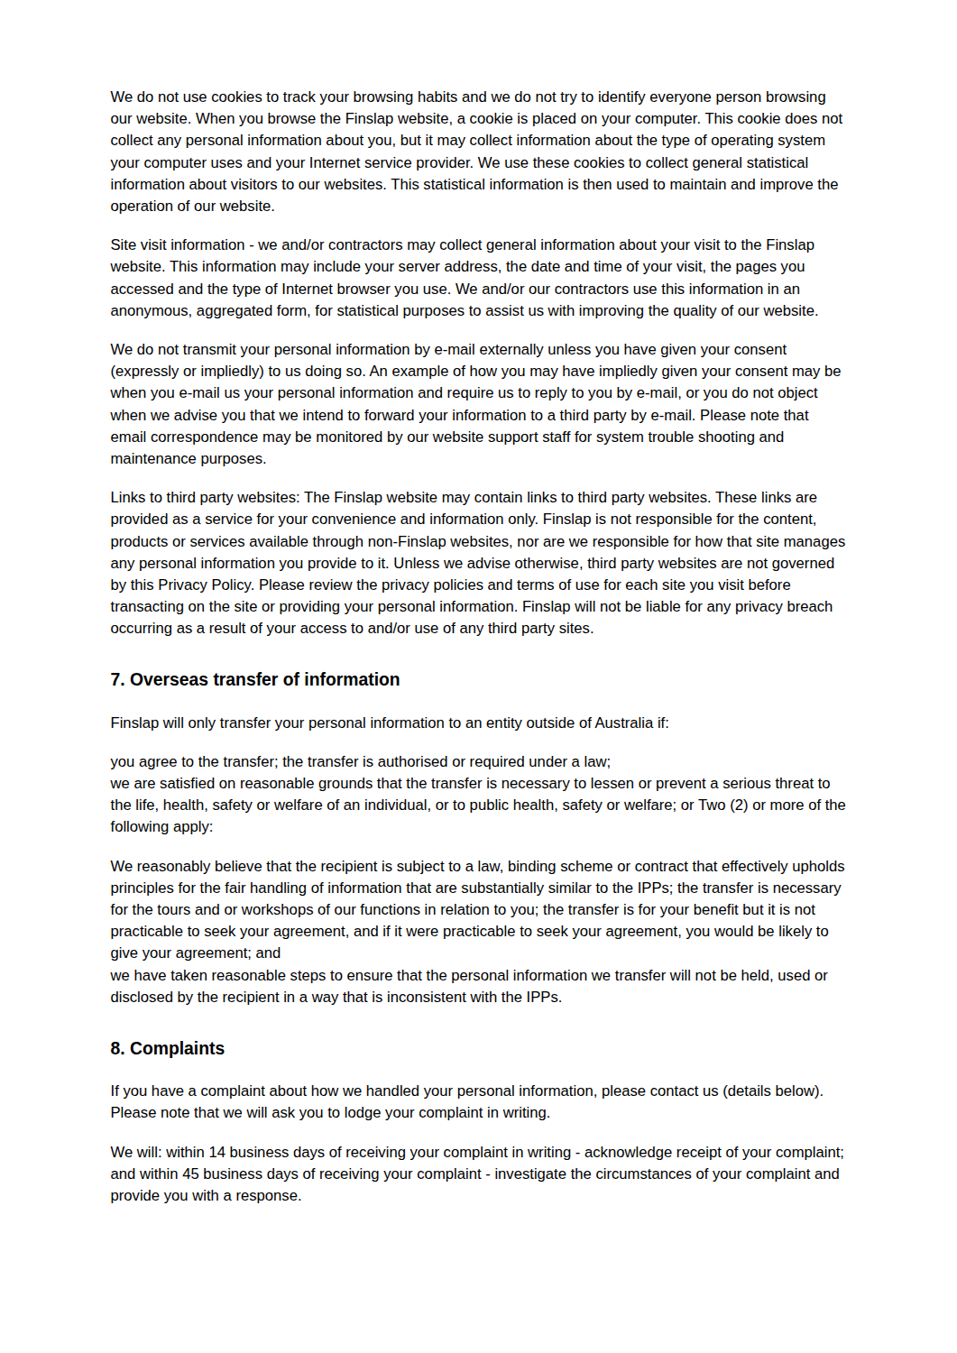We do not use cookies to track your browsing habits and we do not try to identify everyone person browsing our website. When you browse the Finslap website, a cookie is placed on your computer. This cookie does not collect any personal information about you, but it may collect information about the type of operating system your computer uses and your Internet service provider. We use these cookies to collect general statistical information about visitors to our websites. This statistical information is then used to maintain and improve the operation of our website.
Site visit information - we and/or contractors may collect general information about your visit to the Finslap website. This information may include your server address, the date and time of your visit, the pages you accessed and the type of Internet browser you use. We and/or our contractors use this information in an anonymous, aggregated form, for statistical purposes to assist us with improving the quality of our website.
We do not transmit your personal information by e-mail externally unless you have given your consent (expressly or impliedly) to us doing so. An example of how you may have impliedly given your consent may be when you e-mail us your personal information and require us to reply to you by e-mail, or you do not object when we advise you that we intend to forward your information to a third party by e-mail. Please note that email correspondence may be monitored by our website support staff for system trouble shooting and maintenance purposes.
Links to third party websites: The Finslap website may contain links to third party websites. These links are provided as a service for your convenience and information only. Finslap is not responsible for the content, products or services available through non-Finslap websites, nor are we responsible for how that site manages any personal information you provide to it. Unless we advise otherwise, third party websites are not governed by this Privacy Policy. Please review the privacy policies and terms of use for each site you visit before transacting on the site or providing your personal information. Finslap will not be liable for any privacy breach occurring as a result of your access to and/or use of any third party sites.
7. Overseas transfer of information
Finslap will only transfer your personal information to an entity outside of Australia if:
you agree to the transfer; the transfer is authorised or required under a law;
we are satisfied on reasonable grounds that the transfer is necessary to lessen or prevent a serious threat to the life, health, safety or welfare of an individual, or to public health, safety or welfare; or Two (2) or more of the following apply:
We reasonably believe that the recipient is subject to a law, binding scheme or contract that effectively upholds principles for the fair handling of information that are substantially similar to the IPPs; the transfer is necessary for the tours and or workshops of our functions in relation to you; the transfer is for your benefit but it is not practicable to seek your agreement, and if it were practicable to seek your agreement, you would be likely to give your agreement; and
we have taken reasonable steps to ensure that the personal information we transfer will not be held, used or disclosed by the recipient in a way that is inconsistent with the IPPs.
8. Complaints
If you have a complaint about how we handled your personal information, please contact us (details below). Please note that we will ask you to lodge your complaint in writing.
We will: within 14 business days of receiving your complaint in writing - acknowledge receipt of your complaint; and within 45 business days of receiving your complaint - investigate the circumstances of your complaint and provide you with a response.